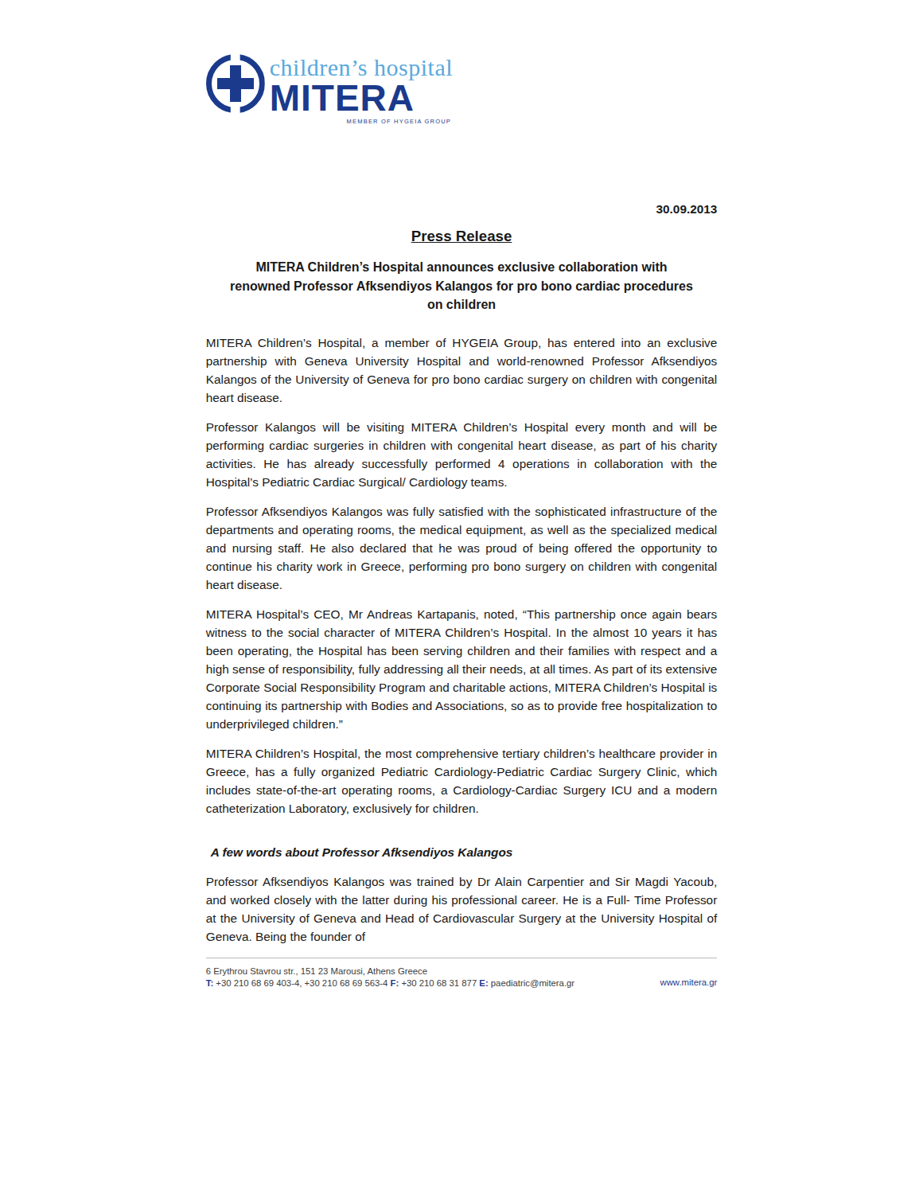children’s hospital MITERA MEMBER OF HYGEIA GROUP
30.09.2013
Press Release
MITERA Children’s Hospital announces exclusive collaboration with renowned Professor Afksendiyos Kalangos for pro bono cardiac procedures on children
MITERA Children’s Hospital, a member of HYGEIA Group, has entered into an exclusive partnership with Geneva University Hospital and world-renowned Professor Afksendiyos Kalangos of the University of Geneva for pro bono cardiac surgery on children with congenital heart disease.
Professor Kalangos will be visiting MITERA Children’s Hospital every month and will be performing cardiac surgeries in children with congenital heart disease, as part of his charity activities. He has already successfully performed 4 operations in collaboration with the Hospital’s Pediatric Cardiac Surgical/ Cardiology teams.
Professor Afksendiyos Kalangos was fully satisfied with the sophisticated infrastructure of the departments and operating rooms, the medical equipment, as well as the specialized medical and nursing staff. He also declared that he was proud of being offered the opportunity to continue his charity work in Greece, performing pro bono surgery on children with congenital heart disease.
MITERA Hospital’s CEO, Mr Andreas Kartapanis, noted, “This partnership once again bears witness to the social character of MITERA Children’s Hospital. In the almost 10 years it has been operating, the Hospital has been serving children and their families with respect and a high sense of responsibility, fully addressing all their needs, at all times. As part of its extensive Corporate Social Responsibility Program and charitable actions, MITERA Children’s Hospital is continuing its partnership with Bodies and Associations, so as to provide free hospitalization to underprivileged children.”
MITERA Children’s Hospital, the most comprehensive tertiary children’s healthcare provider in Greece, has a fully organized Pediatric Cardiology-Pediatric Cardiac Surgery Clinic, which includes state-of-the-art operating rooms, a Cardiology-Cardiac Surgery ICU and a modern catheterization Laboratory, exclusively for children.
A few words about Professor Afksendiyos Kalangos
Professor Afksendiyos Kalangos was trained by Dr Alain Carpentier and Sir Magdi Yacoub, and worked closely with the latter during his professional career. He is a Full- Time Professor at the University of Geneva and Head of Cardiovascular Surgery at the University Hospital of Geneva. Being the founder of
6 Erythrou Stavrou str., 151 23 Marousi, Athens Greece
T: +30 210 68 69 403-4, +30 210 68 69 563-4 F: +30 210 68 31 877 E: paediatric@mitera.gr
www.mitera.gr